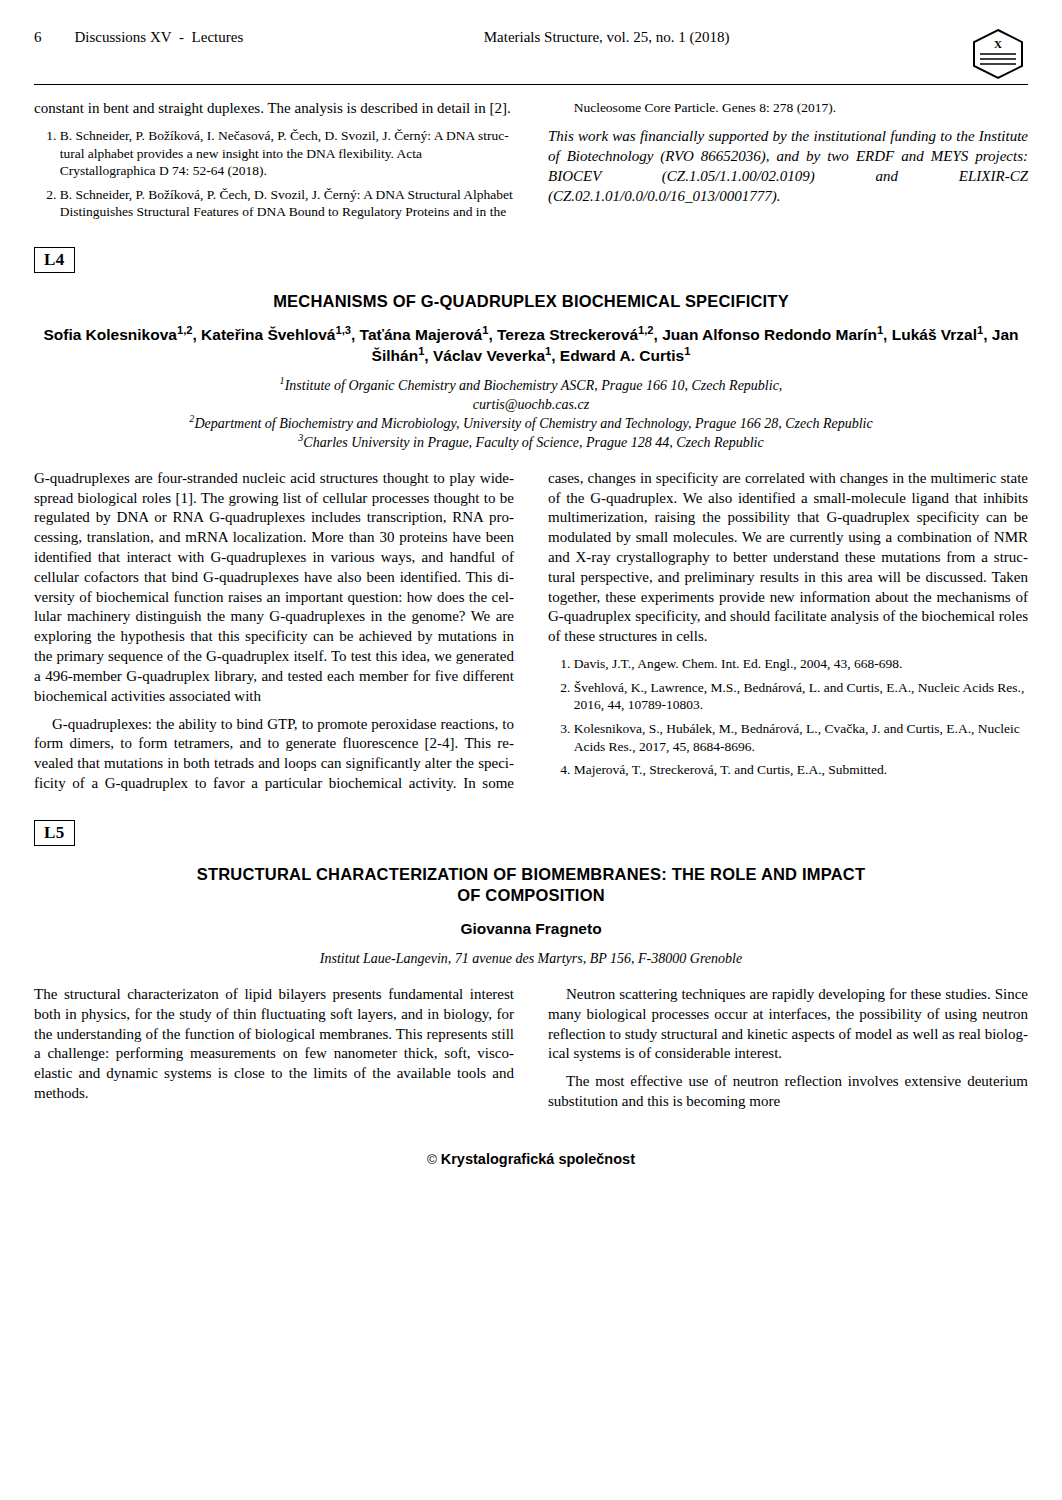6 Discussions XV - Lectures
Materials Structure, vol. 25, no. 1 (2018)
X
constant in bent and straight duplexes. The analysis is described in detail in [2].
B. Schneider, P. Božíková, I. Nečasová, P. Čech, D. Svozil, J. Černý: A DNA structural alphabet provides a new insight into the DNA flexibility. Acta Crystallographica D 74: 52-64 (2018).
B. Schneider, P. Božíková, P. Čech, D. Svozil, J. Černý: A DNA Structural Alphabet Distinguishes Structural Features of DNA Bound to Regulatory Proteins and in the Nucleosome Core Particle. Genes 8: 278 (2017).
This work was financially supported by the institutional funding to the Institute of Biotechnology (RVO 86652036), and by two ERDF and MEYS projects: BIOCEV (CZ.1.05/1.1.00/02.0109) and ELIXIR-CZ (CZ.02.1.01/0.0/0.0/16_013/0001777).
L4
MECHANISMS OF G-QUADRUPLEX BIOCHEMICAL SPECIFICITY
Sofia Kolesnikova1,2, Kateřina Švehlová1,3, Taťána Majerová1, Tereza Streckerová1,2, Juan Alfonso Redondo Marín1, Lukáš Vrzal1, Jan Šilhán1, Václav Veverka1, Edward A. Curtis1
1Institute of Organic Chemistry and Biochemistry ASCR, Prague 166 10, Czech Republic,
curtis@uochb.cas.cz
2Department of Biochemistry and Microbiology, University of Chemistry and Technology, Prague 166 28, Czech Republic
3Charles University in Prague, Faculty of Science, Prague 128 44, Czech Republic
G-quadruplexes are four-stranded nucleic acid structures thought to play widespread biological roles [1]. The growing list of cellular processes thought to be regulated by DNA or RNA G-quadruplexes includes transcription, RNA processing, translation, and mRNA localization. More than 30 proteins have been identified that interact with G-quadruplexes in various ways, and handful of cellular cofactors that bind G-quadruplexes have also been identified. This diversity of biochemical function raises an important question: how does the cellular machinery distinguish the many G-quadruplexes in the genome? We are exploring the hypothesis that this specificity can be achieved by mutations in the primary sequence of the G-quadruplex itself. To test this idea, we generated a 496-member G-quadruplex library, and tested each member for five different biochemical activities associated with
G-quadruplexes: the ability to bind GTP, to promote peroxidase reactions, to form dimers, to form tetramers, and to generate fluorescence [2-4]. This revealed that mutations in both tetrads and loops can significantly alter the specificity of a G-quadruplex to favor a particular biochemical activity. In some cases, changes in specificity are correlated with changes in the multimeric state of the G-quadruplex. We also identified a small-molecule ligand that inhibits multimerization, raising the possibility that G-quadruplex specificity can be modulated by small molecules. We are currently using a combination of NMR and X-ray crystallography to better understand these mutations from a structural perspective, and preliminary results in this area will be discussed. Taken together, these experiments provide new information about the mechanisms of G-quadruplex specificity, and should facilitate analysis of the biochemical roles of these structures in cells.
Davis, J.T., Angew. Chem. Int. Ed. Engl., 2004, 43, 668-698.
Švehlová, K., Lawrence, M.S., Bednárová, L. and Curtis, E.A., Nucleic Acids Res., 2016, 44, 10789-10803.
Kolesnikova, S., Hubálek, M., Bednárová, L., Cvačka, J. and Curtis, E.A., Nucleic Acids Res., 2017, 45, 8684-8696.
Majerová, T., Streckerová, T. and Curtis, E.A., Submitted.
L5
STRUCTURAL CHARACTERIZATION OF BIOMEMBRANES: THE ROLE AND IMPACT
OF COMPOSITION
Giovanna Fragneto
Institut Laue-Langevin, 71 avenue des Martyrs, BP 156, F-38000 Grenoble
The structural characterizaton of lipid bilayers presents fundamental interest both in physics, for the study of thin fluctuating soft layers, and in biology, for the understanding of the function of biological membranes. This represents still a challenge: performing measurements on few nanometer thick, soft, visco-elastic and dynamic systems is close to the limits of the available tools and methods.
Neutron scattering techniques are rapidly developing for these studies. Since many biological processes occur at interfaces, the possibility of using neutron reflection to study structural and kinetic aspects of model as well as real biological systems is of considerable interest.
The most effective use of neutron reflection involves extensive deuterium substitution and this is becoming more
© Krystalografická společnost